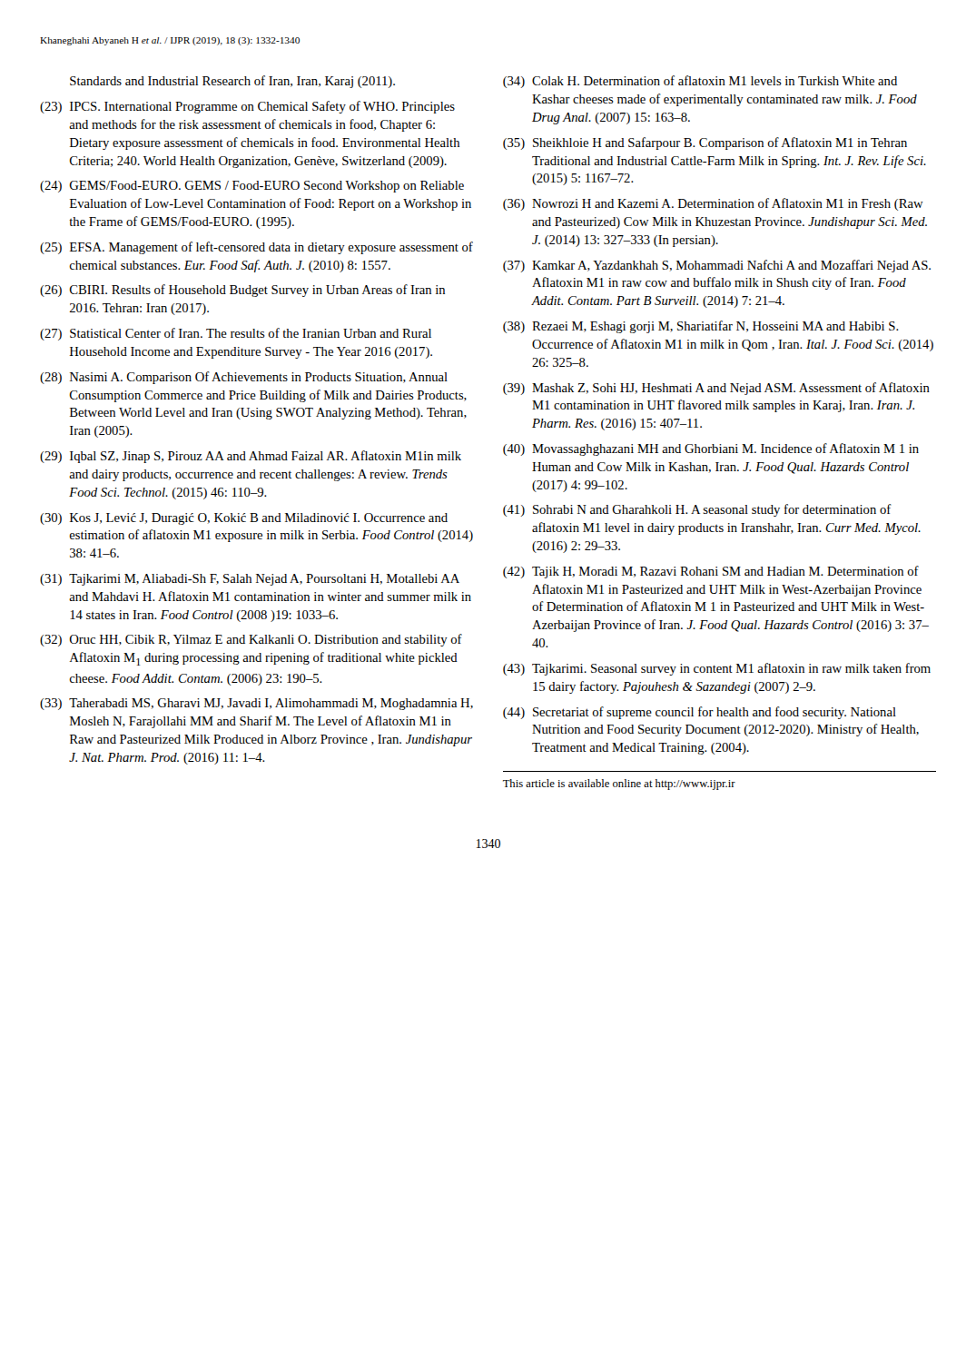Khaneghahi Abyaneh H et al. / IJPR (2019), 18 (3): 1332-1340
Standards and Industrial Research of Iran, Iran, Karaj (2011).
(23) IPCS. International Programme on Chemical Safety of WHO. Principles and methods for the risk assessment of chemicals in food, Chapter 6: Dietary exposure assessment of chemicals in food. Environmental Health Criteria; 240. World Health Organization, Genève, Switzerland (2009).
(24) GEMS/Food-EURO. GEMS / Food-EURO Second Workshop on Reliable Evaluation of Low-Level Contamination of Food: Report on a Workshop in the Frame of GEMS/Food-EURO. (1995).
(25) EFSA. Management of left-censored data in dietary exposure assessment of chemical substances. Eur. Food Saf. Auth. J. (2010) 8: 1557.
(26) CBIRI. Results of Household Budget Survey in Urban Areas of Iran in 2016. Tehran: Iran (2017).
(27) Statistical Center of Iran. The results of the Iranian Urban and Rural Household Income and Expenditure Survey - The Year 2016 (2017).
(28) Nasimi A. Comparison Of Achievements in Products Situation, Annual Consumption Commerce and Price Building of Milk and Dairies Products, Between World Level and Iran (Using SWOT Analyzing Method). Tehran, Iran (2005).
(29) Iqbal SZ, Jinap S, Pirouz AA and Ahmad Faizal AR. Aflatoxin M1in milk and dairy products, occurrence and recent challenges: A review. Trends Food Sci. Technol. (2015) 46: 110–9.
(30) Kos J, Lević J, Duragić O, Kokić B and Miladinović I. Occurrence and estimation of aflatoxin M1 exposure in milk in Serbia. Food Control (2014) 38: 41–6.
(31) Tajkarimi M, Aliabadi-Sh F, Salah Nejad A, Poursoltani H, Motallebi AA and Mahdavi H. Aflatoxin M1 contamination in winter and summer milk in 14 states in Iran. Food Control (2008 )19: 1033–6.
(32) Oruc HH, Cibik R, Yilmaz E and Kalkanli O. Distribution and stability of Aflatoxin M1 during processing and ripening of traditional white pickled cheese. Food Addit. Contam. (2006) 23: 190–5.
(33) Taherabadi MS, Gharavi MJ, Javadi I, Alimohammadi M, Moghadamnia H, Mosleh N, Farajollahi MM and Sharif M. The Level of Aflatoxin M1 in Raw and Pasteurized Milk Produced in Alborz Province , Iran. Jundishapur J. Nat. Pharm. Prod. (2016) 11: 1–4.
(34) Colak H. Determination of aflatoxin M1 levels in Turkish White and Kashar cheeses made of experimentally contaminated raw milk. J. Food Drug Anal. (2007) 15: 163–8.
(35) Sheikhloie H and Safarpour B. Comparison of Aflatoxin M1 in Tehran Traditional and Industrial Cattle-Farm Milk in Spring. Int. J. Rev. Life Sci. (2015) 5: 1167–72.
(36) Nowrozi H and Kazemi A. Determination of Aflatoxin M1 in Fresh (Raw and Pasteurized) Cow Milk in Khuzestan Province. Jundishapur Sci. Med. J. (2014) 13: 327–333 (In persian).
(37) Kamkar A, Yazdankhah S, Mohammadi Nafchi A and Mozaffari Nejad AS. Aflatoxin M1 in raw cow and buffalo milk in Shush city of Iran. Food Addit. Contam. Part B Surveill. (2014) 7: 21–4.
(38) Rezaei M, Eshagi gorji M, Shariatifar N, Hosseini MA and Habibi S. Occurrence of Aflatoxin M1 in milk in Qom , Iran. Ital. J. Food Sci. (2014) 26: 325–8.
(39) Mashak Z, Sohi HJ, Heshmati A and Nejad ASM. Assessment of Aflatoxin M1 contamination in UHT flavored milk samples in Karaj, Iran. Iran. J. Pharm. Res. (2016) 15: 407–11.
(40) Movassaghghazani MH and Ghorbiani M. Incidence of Aflatoxin M 1 in Human and Cow Milk in Kashan, Iran. J. Food Qual. Hazards Control (2017) 4: 99–102.
(41) Sohrabi N and Gharahkoli H. A seasonal study for determination of aflatoxin M1 level in dairy products in Iranshahr, Iran. Curr Med. Mycol. (2016) 2: 29–33.
(42) Tajik H, Moradi M, Razavi Rohani SM and Hadian M. Determination of Aflatoxin M1 in Pasteurized and UHT Milk in West-Azerbaijan Province of Determination of Aflatoxin M 1 in Pasteurized and UHT Milk in West-Azerbaijan Province of Iran. J. Food Qual. Hazards Control (2016) 3: 37–40.
(43) Tajkarimi. Seasonal survey in content M1 aflatoxin in raw milk taken from 15 dairy factory. Pajouhesh & Sazandegi (2007) 2–9.
(44) Secretariat of supreme council for health and food security. National Nutrition and Food Security Document (2012-2020). Ministry of Health, Treatment and Medical Training. (2004).
This article is available online at http://www.ijpr.ir
1340